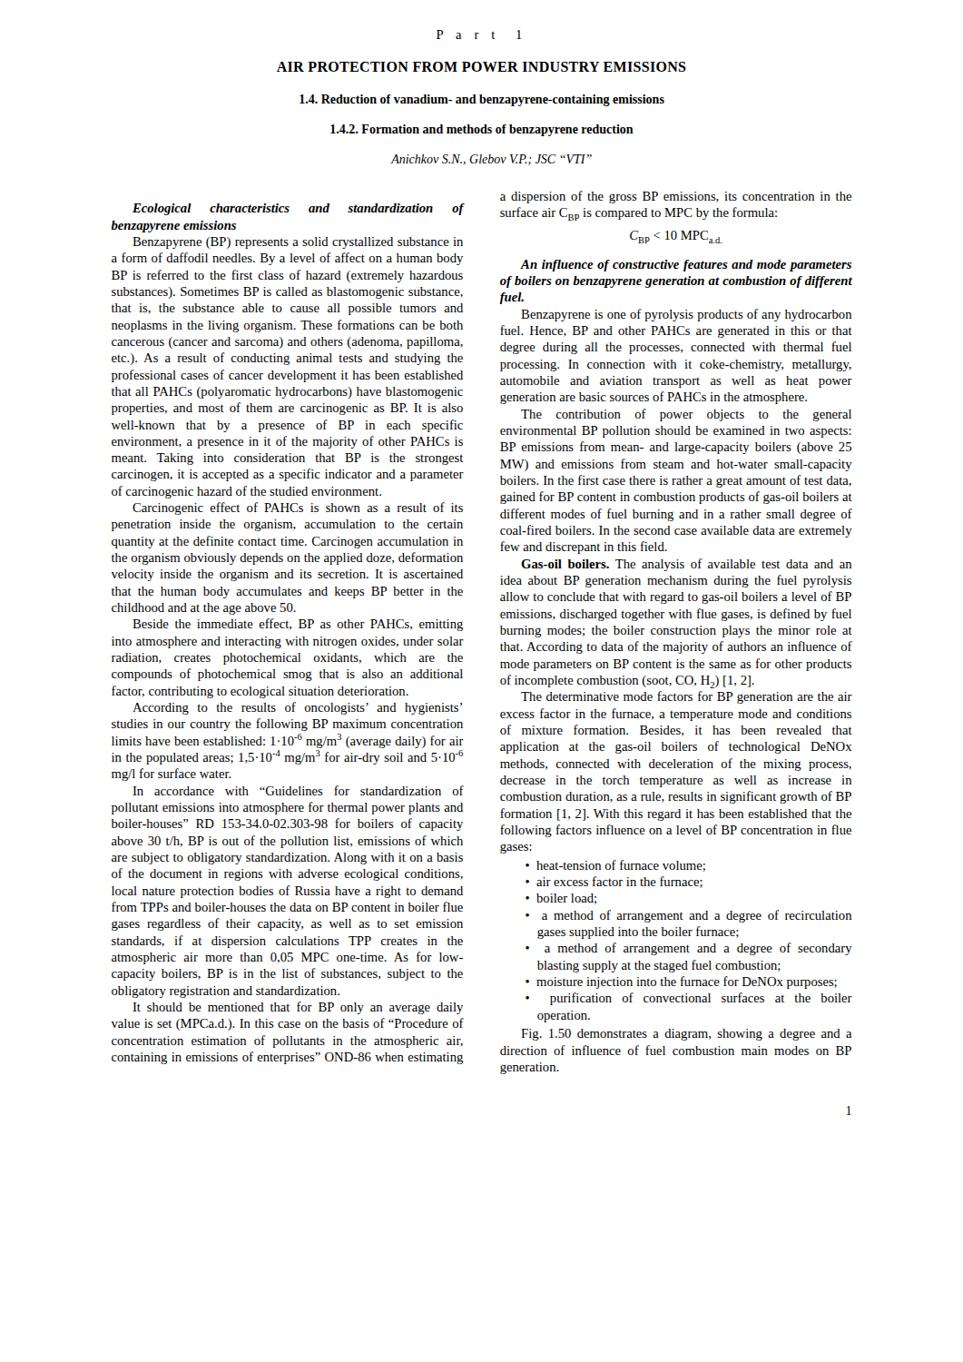P a r t 1
Air Protection from Power Industry Emissions
1.4. Reduction of vanadium- and benzapyrene-containing emissions
1.4.2. Formation and methods of benzapyrene reduction
Anichkov S.N., Glebov V.P.; JSC “VTI”
Ecological characteristics and standardization of benzapyrene emissions
Benzapyrene (BP) represents a solid crystallized substance in a form of daffodil needles. By a level of affect on a human body BP is referred to the first class of hazard (extremely hazardous substances). Sometimes BP is called as blastomogenic substance, that is, the substance able to cause all possible tumors and neoplasms in the living organism. These formations can be both cancerous (cancer and sarcoma) and others (adenoma, papilloma, etc.). As a result of conducting animal tests and studying the professional cases of cancer development it has been established that all PAHCs (polyaromatic hydrocarbons) have blastomogenic properties, and most of them are carcinogenic as BP. It is also well-known that by a presence of BP in each specific environment, a presence in it of the majority of other PAHCs is meant. Taking into consideration that BP is the strongest carcinogen, it is accepted as a specific indicator and a parameter of carcinogenic hazard of the studied environment.
Carcinogenic effect of PAHCs is shown as a result of its penetration inside the organism, accumulation to the certain quantity at the definite contact time. Carcinogen accumulation in the organism obviously depends on the applied doze, deformation velocity inside the organism and its secretion. It is ascertained that the human body accumulates and keeps BP better in the childhood and at the age above 50.
Beside the immediate effect, BP as other PAHCs, emitting into atmosphere and interacting with nitrogen oxides, under solar radiation, creates photochemical oxidants, which are the compounds of photochemical smog that is also an additional factor, contributing to ecological situation deterioration.
According to the results of oncologists’ and hygienists’ studies in our country the following BP maximum concentration limits have been established: 1·10-6 mg/m3 (average daily) for air in the populated areas; 1,5·10-4 mg/m3 for air-dry soil and 5·10-6 mg/l for surface water.
In accordance with “Guidelines for standardization of pollutant emissions into atmosphere for thermal power plants and boiler-houses” RD 153-34.0-02.303-98 for boilers of capacity above 30 t/h, BP is out of the pollution list, emissions of which are subject to obligatory standardization. Along with it on a basis of the document in regions with adverse ecological conditions, local nature protection bodies of Russia have a right to demand from TPPs and boiler-houses the data on BP content in boiler flue gases regardless of their capacity, as well as to set emission standards, if at dispersion calculations TPP creates in the atmospheric air more than 0,05 MPC one-time. As for low-capacity boilers, BP is in the list of substances, subject to the obligatory registration and standardization.
It should be mentioned that for BP only an average daily value is set (MPCa.d.). In this case on the basis of “Procedure of concentration estimation of pollutants in the atmospheric air, containing in emissions of enterprises” OND-86 when estimating a dispersion of the gross BP emissions, its concentration in the surface air CBP is compared to MPC by the formula:
CBP < 10 MPCa.d.
An influence of constructive features and mode parameters of boilers on benzapyrene generation at combustion of different fuel.
Benzapyrene is one of pyrolysis products of any hydrocarbon fuel. Hence, BP and other PAHCs are generated in this or that degree during all the processes, connected with thermal fuel processing. In connection with it coke-chemistry, metallurgy, automobile and aviation transport as well as heat power generation are basic sources of PAHCs in the atmosphere.
The contribution of power objects to the general environmental BP pollution should be examined in two aspects: BP emissions from mean- and large-capacity boilers (above 25 MW) and emissions from steam and hot-water small-capacity boilers. In the first case there is rather a great amount of test data, gained for BP content in combustion products of gas-oil boilers at different modes of fuel burning and in a rather small degree of coal-fired boilers. In the second case available data are extremely few and discrepant in this field.
Gas-oil boilers. The analysis of available test data and an idea about BP generation mechanism during the fuel pyrolysis allow to conclude that with regard to gas-oil boilers a level of BP emissions, discharged together with flue gases, is defined by fuel burning modes; the boiler construction plays the minor role at that. According to data of the majority of authors an influence of mode parameters on BP content is the same as for other products of incomplete combustion (soot, CO, H2) [1, 2].
The determinative mode factors for BP generation are the air excess factor in the furnace, a temperature mode and conditions of mixture formation. Besides, it has been revealed that application at the gas-oil boilers of technological DeNOx methods, connected with deceleration of the mixing process, decrease in the torch temperature as well as increase in combustion duration, as a rule, results in significant growth of BP formation [1, 2]. With this regard it has been established that the following factors influence on a level of BP concentration in flue gases:
heat-tension of furnace volume;
air excess factor in the furnace;
boiler load;
a method of arrangement and a degree of recirculation gases supplied into the boiler furnace;
a method of arrangement and a degree of secondary blasting supply at the staged fuel combustion;
moisture injection into the furnace for DeNOx purposes;
purification of convectional surfaces at the boiler operation.
Fig. 1.50 demonstrates a diagram, showing a degree and a direction of influence of fuel combustion main modes on BP generation.
1